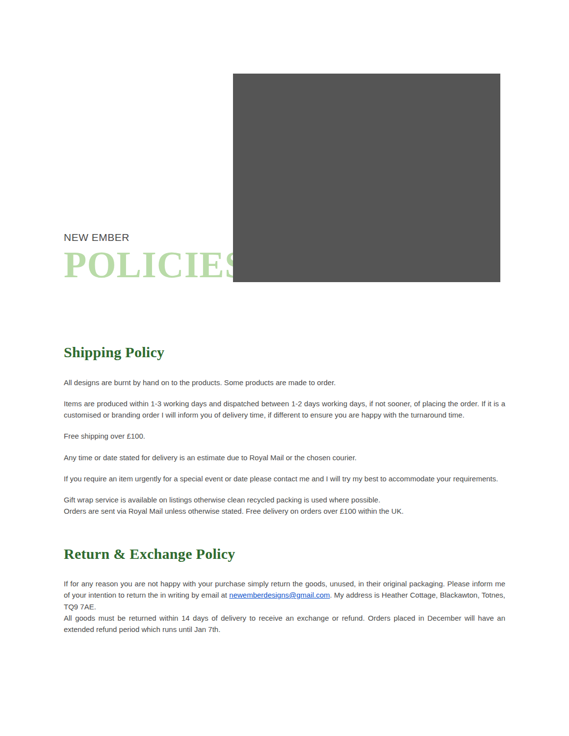NEW EMBER
POLICIES
Shipping Policy
All designs are burnt by hand on to the products. Some products are made to order.
Items are produced within 1-3 working days and dispatched between 1-2 days working days, if not sooner, of placing the order. If it is a customised or branding order I will inform you of delivery time, if different to ensure you are happy with the turnaround time.
Free shipping over £100.
Any time or date stated for delivery is an estimate due to Royal Mail or the chosen courier.
If you require an item urgently for a special event or date please contact me and I will try my best to accommodate your requirements.
Gift wrap service is available on listings otherwise clean recycled packing is used where possible.
Orders are sent via Royal Mail unless otherwise stated. Free delivery on orders over £100 within the UK.
Return & Exchange Policy
If for any reason you are not happy with your purchase simply return the goods, unused, in their original packaging. Please inform me of your intention to return the in writing by email at newemberdesigns@gmail.com. My address is Heather Cottage, Blackawton, Totnes, TQ9 7AE.
All goods must be returned within 14 days of delivery to receive an exchange or refund. Orders placed in December will have an extended refund period which runs until Jan 7th.